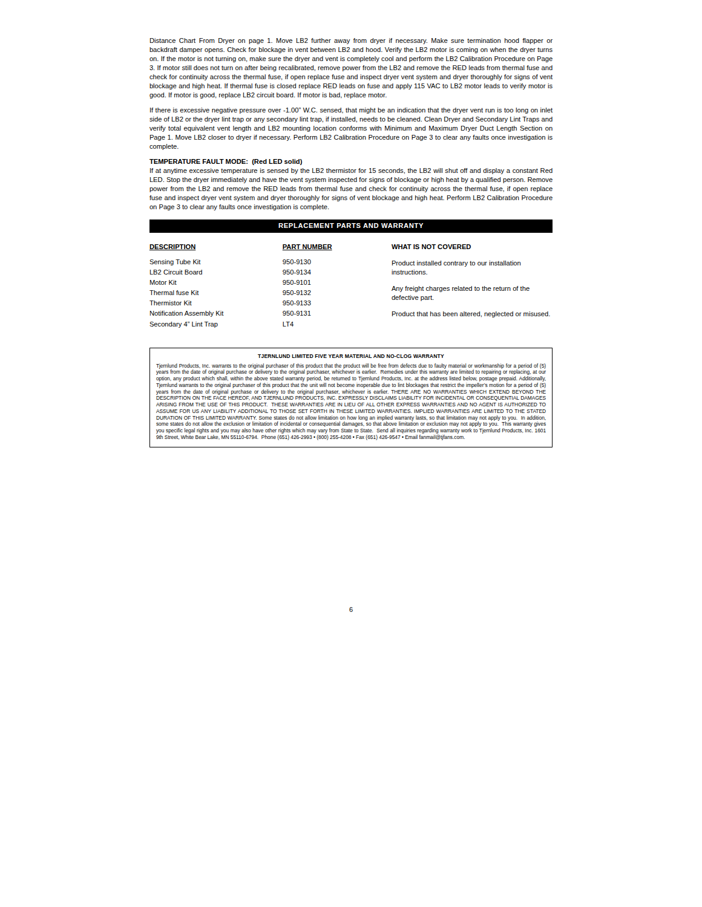Distance Chart From Dryer on page 1. Move LB2 further away from dryer if necessary. Make sure termination hood flapper or backdraft damper opens. Check for blockage in vent between LB2 and hood. Verify the LB2 motor is coming on when the dryer turns on. If the motor is not turning on, make sure the dryer and vent is completely cool and perform the LB2 Calibration Procedure on Page 3. If motor still does not turn on after being recalibrated, remove power from the LB2 and remove the RED leads from thermal fuse and check for continuity across the thermal fuse, if open replace fuse and inspect dryer vent system and dryer thoroughly for signs of vent blockage and high heat. If thermal fuse is closed replace RED leads on fuse and apply 115 VAC to LB2 motor leads to verify motor is good. If motor is good, replace LB2 circuit board. If motor is bad, replace motor.
If there is excessive negative pressure over -1.00” W.C. sensed, that might be an indication that the dryer vent run is too long on inlet side of LB2 or the dryer lint trap or any secondary lint trap, if installed, needs to be cleaned. Clean Dryer and Secondary Lint Traps and verify total equivalent vent length and LB2 mounting location conforms with Minimum and Maximum Dryer Duct Length Section on Page 1. Move LB2 closer to dryer if necessary. Perform LB2 Calibration Procedure on Page 3 to clear any faults once investigation is complete.
TEMPERATURE FAULT MODE: (Red LED solid)
If at anytime excessive temperature is sensed by the LB2 thermistor for 15 seconds, the LB2 will shut off and display a constant Red LED. Stop the dryer immediately and have the vent system inspected for signs of blockage or high heat by a qualified person. Remove power from the LB2 and remove the RED leads from thermal fuse and check for continuity across the thermal fuse, if open replace fuse and inspect dryer vent system and dryer thoroughly for signs of vent blockage and high heat. Perform LB2 Calibration Procedure on Page 3 to clear any faults once investigation is complete.
REPLACEMENT PARTS AND WARRANTY
| DESCRIPTION Sensing Tube Kit LB2 Circuit Board Motor Kit Thermal fuse Kit Thermistor Kit Notification Assembly Kit Secondary 4” Lint Trap | PART NUMBER 950-9130 950-9134 950-9101 950-9132 950-9133 950-9131 LT4 | WHAT IS NOT COVERED Product installed contrary to our installation instructions. Any freight charges related to the return of the defective part. Product that has been altered, neglected or misused. |
TJERNLUND LIMITED FIVE YEAR MATERIAL AND NO-CLOG WARRANTY
Tjernlund Products, Inc. warrants to the original purchaser of this product that the product will be free from defects due to faulty material or workmanship for a period of (5) years from the date of original purchase or delivery to the original purchaser, whichever is earlier. Remedies under this warranty are limited to repairing or replacing, at our option, any product which shall, within the above stated warranty period, be returned to Tjernlund Products, Inc. at the address listed below, postage prepaid. Additionally, Tjernlund warrants to the original purchaser of this product that the unit will not become inoperable due to lint blockages that restrict the impeller’s motion for a period of (5) years from the date of original purchase or delivery to the original purchaser, whichever is earlier. THERE ARE NO WARRANTIES WHICH EXTEND BEYOND THE DESCRIPTION ON THE FACE HEREOF, AND TJERNLUND PRODUCTS, INC. EXPRESSLY DISCLAIMS LIABILITY FOR INCIDENTAL OR CONSEQUENTIAL DAMAGES ARISING FROM THE USE OF THIS PRODUCT. THESE WARRANTIES ARE IN LIEU OF ALL OTHER EXPRESS WARRANTIES AND NO AGENT IS AUTHORIZED TO ASSUME FOR US ANY LIABILITY ADDITIONAL TO THOSE SET FORTH IN THESE LIMITED WARRANTIES. IMPLIED WARRANTIES ARE LIMITED TO THE STATED DURATION OF THIS LIMITED WARRANTY. Some states do not allow limitation on how long an implied warranty lasts, so that limitation may not apply to you. In addition, some states do not allow the exclusion or limitation of incidental or consequential damages, so that above limitation or exclusion may not apply to you. This warranty gives you specific legal rights and you may also have other rights which may vary from State to State. Send all inquiries regarding warranty work to Tjernlund Products, Inc. 1601 9th Street, White Bear Lake, MN 55110-6794. Phone (651) 426-2993 • (800) 255-4208 • Fax (651) 426-9547 • Email fanmail@tjfans.com.
6